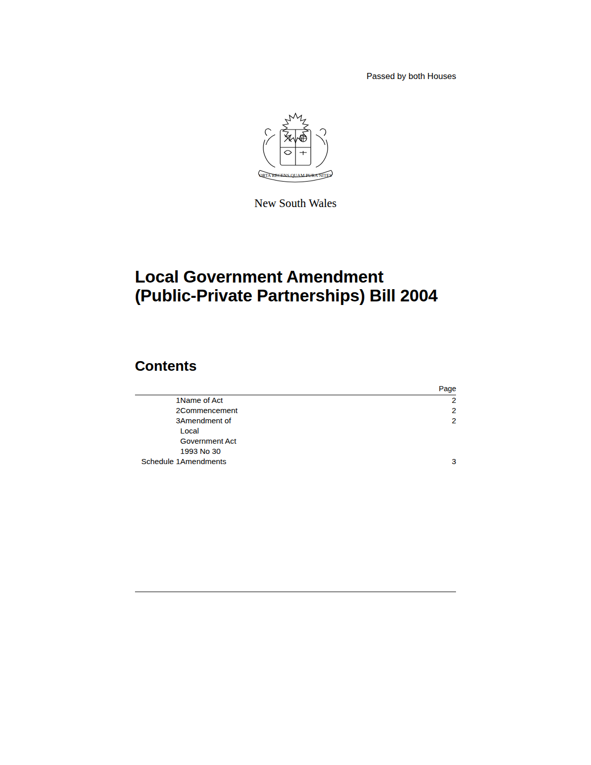Passed by both Houses
New South Wales
Local Government Amendment
(Public-Private Partnerships) Bill 2004
Contents
| | | Page |
| --- | --- | --- |
| 1 | Name of Act | 2 |
| 2 | Commencement | 2 |
| 3 | Amendment of Local Government Act 1993 No 30 | 2 |
| Schedule 1 | Amendments | 3 |